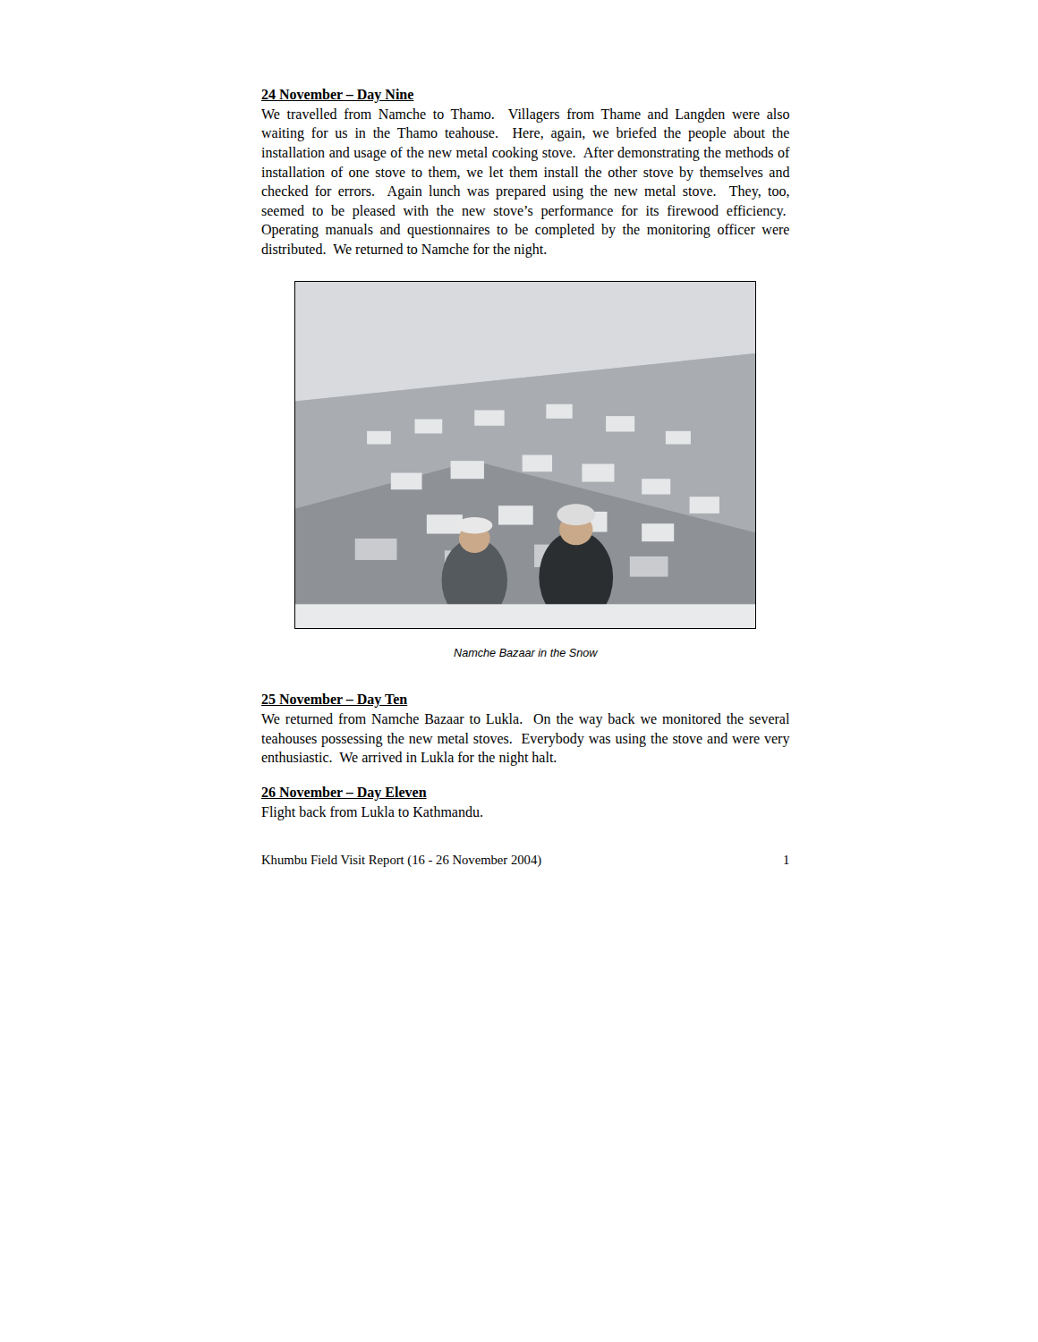24 November – Day Nine
We travelled from Namche to Thamo. Villagers from Thame and Langden were also waiting for us in the Thamo teahouse. Here, again, we briefed the people about the installation and usage of the new metal cooking stove. After demonstrating the methods of installation of one stove to them, we let them install the other stove by themselves and checked for errors. Again lunch was prepared using the new metal stove. They, too, seemed to be pleased with the new stove’s performance for its firewood efficiency. Operating manuals and questionnaires to be completed by the monitoring officer were distributed. We returned to Namche for the night.
Namche Bazaar in the Snow
25 November – Day Ten
We returned from Namche Bazaar to Lukla. On the way back we monitored the several teahouses possessing the new metal stoves. Everybody was using the stove and were very enthusiastic. We arrived in Lukla for the night halt.
26 November – Day Eleven
Flight back from Lukla to Kathmandu.
Khumbu Field Visit Report (16 - 26 November 2004) 1